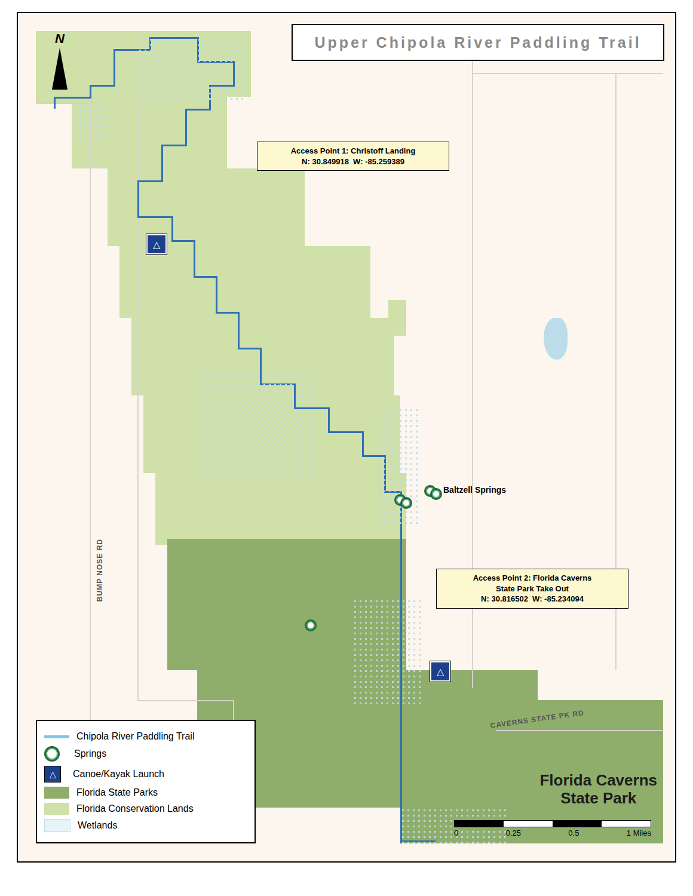Access Point 1: Christoff Landing
N: 30.849918 W: -85.259389
△
Access Point 2: Florida Caverns
State Park Take Out
N: 30.816502 W: -85.234094
△
Baltzell Springs
BUMP NOSE RD
CAVERNS STATE PK RD
Florida Caverns
State Park
Upper Chipola River Paddling Trail
N
Chipola River Paddling Trail
Springs
△Canoe/Kayak Launch
Florida State Parks
Florida Conservation Lands
Wetlands
0 0.25 0.5 1 Miles